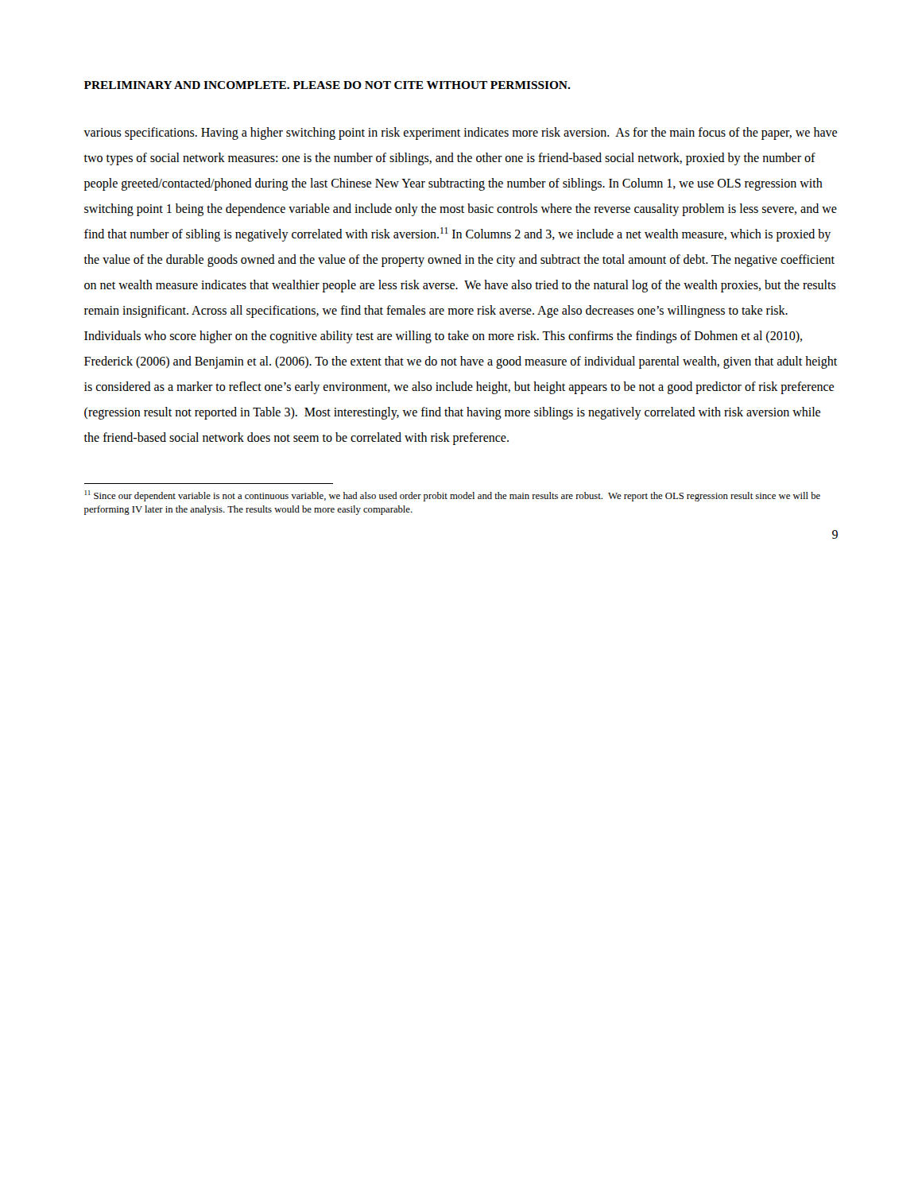PRELIMINARY AND INCOMPLETE. PLEASE DO NOT CITE WITHOUT PERMISSION.
various specifications. Having a higher switching point in risk experiment indicates more risk aversion. As for the main focus of the paper, we have two types of social network measures: one is the number of siblings, and the other one is friend-based social network, proxied by the number of people greeted/contacted/phoned during the last Chinese New Year subtracting the number of siblings. In Column 1, we use OLS regression with switching point 1 being the dependence variable and include only the most basic controls where the reverse causality problem is less severe, and we find that number of sibling is negatively correlated with risk aversion.11 In Columns 2 and 3, we include a net wealth measure, which is proxied by the value of the durable goods owned and the value of the property owned in the city and subtract the total amount of debt. The negative coefficient on net wealth measure indicates that wealthier people are less risk averse. We have also tried to the natural log of the wealth proxies, but the results remain insignificant. Across all specifications, we find that females are more risk averse. Age also decreases one’s willingness to take risk. Individuals who score higher on the cognitive ability test are willing to take on more risk. This confirms the findings of Dohmen et al (2010), Frederick (2006) and Benjamin et al. (2006). To the extent that we do not have a good measure of individual parental wealth, given that adult height is considered as a marker to reflect one’s early environment, we also include height, but height appears to be not a good predictor of risk preference (regression result not reported in Table 3). Most interestingly, we find that having more siblings is negatively correlated with risk aversion while the friend-based social network does not seem to be correlated with risk preference.
11 Since our dependent variable is not a continuous variable, we had also used order probit model and the main results are robust. We report the OLS regression result since we will be performing IV later in the analysis. The results would be more easily comparable.
9